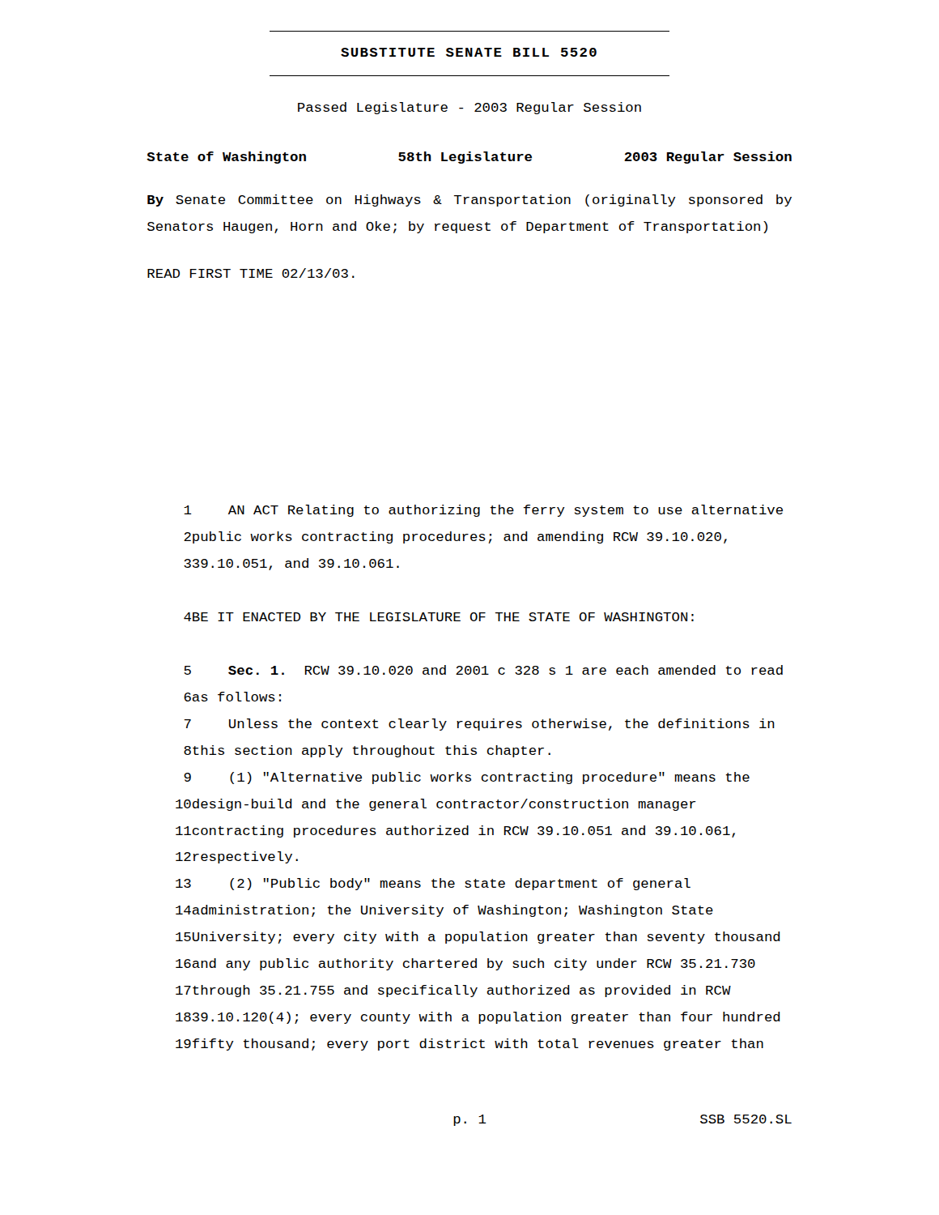SUBSTITUTE SENATE BILL 5520
Passed Legislature - 2003 Regular Session
State of Washington 58th Legislature 2003 Regular Session
By Senate Committee on Highways & Transportation (originally sponsored by Senators Haugen, Horn and Oke; by request of Department of Transportation)
READ FIRST TIME 02/13/03.
| 1 | AN ACT Relating to authorizing the ferry system to use alternative |
| 2 | public works contracting procedures; and amending RCW 39.10.020, |
| 3 | 39.10.051, and 39.10.061. |
| 4 | BE IT ENACTED BY THE LEGISLATURE OF THE STATE OF WASHINGTON: |
| 5 | Sec. 1. RCW 39.10.020 and 2001 c 328 s 1 are each amended to read |
| 6 | as follows: |
| 7 | Unless the context clearly requires otherwise, the definitions in |
| 8 | this section apply throughout this chapter. |
| 9 | (1) "Alternative public works contracting procedure" means the |
| 10 | design-build and the general contractor/construction manager |
| 11 | contracting procedures authorized in RCW 39.10.051 and 39.10.061, |
| 12 | respectively. |
| 13 | (2) "Public body" means the state department of general |
| 14 | administration; the University of Washington; Washington State |
| 15 | University; every city with a population greater than seventy thousand |
| 16 | and any public authority chartered by such city under RCW 35.21.730 |
| 17 | through 35.21.755 and specifically authorized as provided in RCW |
| 18 | 39.10.120(4); every county with a population greater than four hundred |
| 19 | fifty thousand; every port district with total revenues greater than |
p. 1 SSB 5520.SL